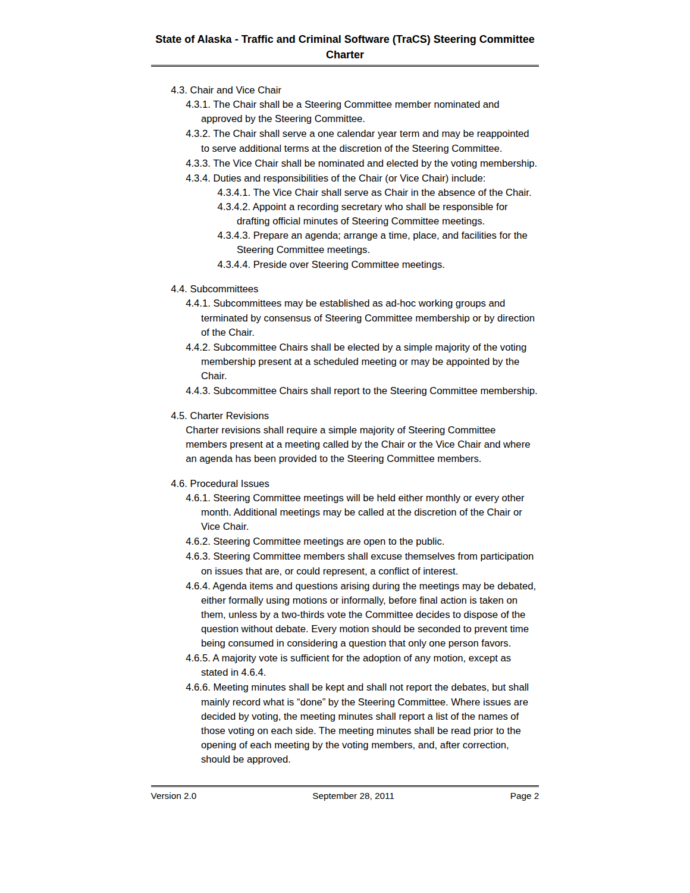State of Alaska - Traffic and Criminal Software (TraCS) Steering Committee Charter
4.3. Chair and Vice Chair
4.3.1. The Chair shall be a Steering Committee member nominated and approved by the Steering Committee.
4.3.2. The Chair shall serve a one calendar year term and may be reappointed to serve additional terms at the discretion of the Steering Committee.
4.3.3. The Vice Chair shall be nominated and elected by the voting membership.
4.3.4. Duties and responsibilities of the Chair (or Vice Chair) include:
4.3.4.1. The Vice Chair shall serve as Chair in the absence of the Chair.
4.3.4.2. Appoint a recording secretary who shall be responsible for drafting official minutes of Steering Committee meetings.
4.3.4.3. Prepare an agenda; arrange a time, place, and facilities for the Steering Committee meetings.
4.3.4.4. Preside over Steering Committee meetings.
4.4. Subcommittees
4.4.1. Subcommittees may be established as ad-hoc working groups and terminated by consensus of Steering Committee membership or by direction of the Chair.
4.4.2. Subcommittee Chairs shall be elected by a simple majority of the voting membership present at a scheduled meeting or may be appointed by the Chair.
4.4.3. Subcommittee Chairs shall report to the Steering Committee membership.
4.5. Charter Revisions
Charter revisions shall require a simple majority of Steering Committee members present at a meeting called by the Chair or the Vice Chair and where an agenda has been provided to the Steering Committee members.
4.6. Procedural Issues
4.6.1. Steering Committee meetings will be held either monthly or every other month. Additional meetings may be called at the discretion of the Chair or Vice Chair.
4.6.2. Steering Committee meetings are open to the public.
4.6.3. Steering Committee members shall excuse themselves from participation on issues that are, or could represent, a conflict of interest.
4.6.4. Agenda items and questions arising during the meetings may be debated, either formally using motions or informally, before final action is taken on them, unless by a two-thirds vote the Committee decides to dispose of the question without debate. Every motion should be seconded to prevent time being consumed in considering a question that only one person favors.
4.6.5. A majority vote is sufficient for the adoption of any motion, except as stated in 4.6.4.
4.6.6. Meeting minutes shall be kept and shall not report the debates, but shall mainly record what is “done” by the Steering Committee. Where issues are decided by voting, the meeting minutes shall report a list of the names of those voting on each side. The meeting minutes shall be read prior to the opening of each meeting by the voting members, and, after correction, should be approved.
Version 2.0
September 28, 2011
Page 2